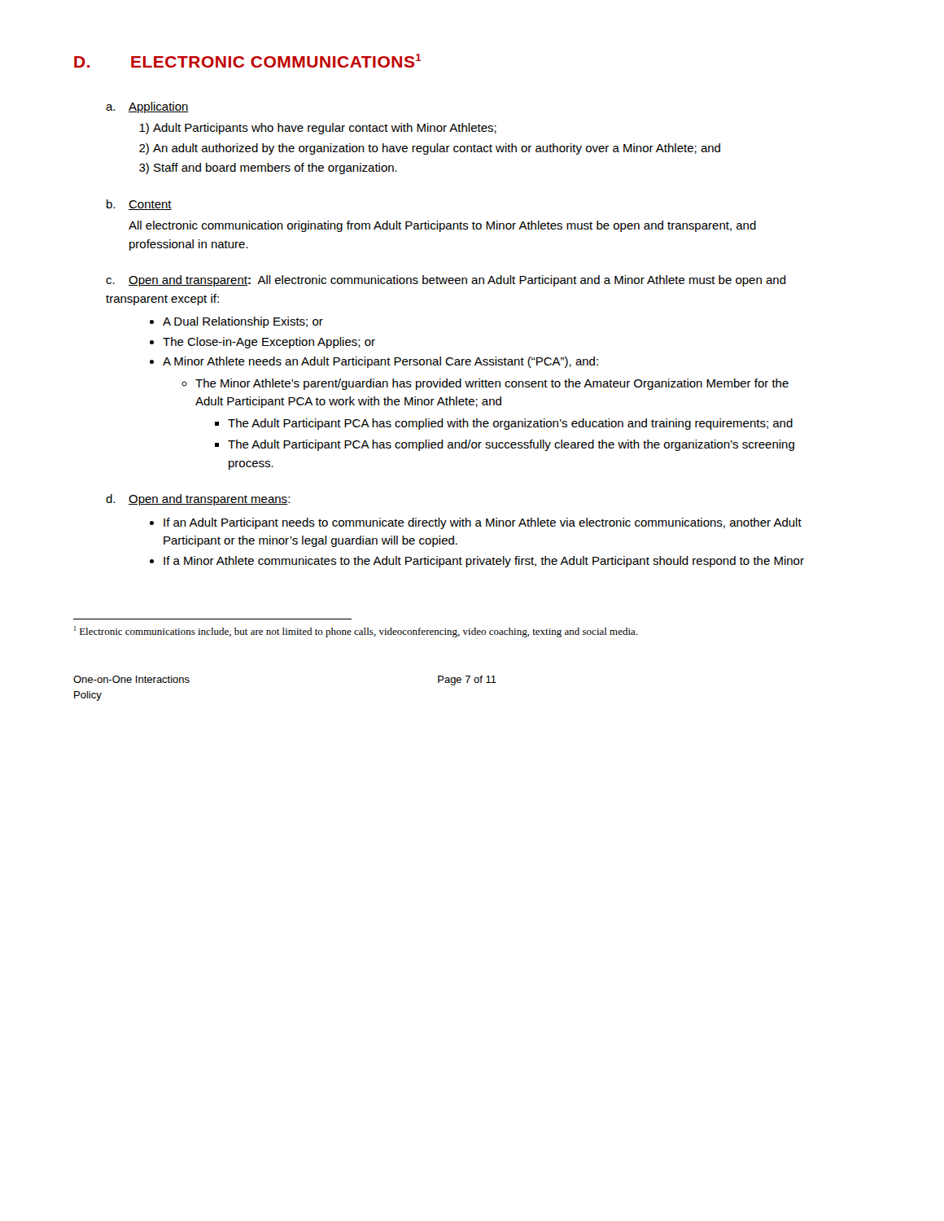D. ELECTRONIC COMMUNICATIONS1
a. Application
Adult Participants who have regular contact with Minor Athletes;
An adult authorized by the organization to have regular contact with or authority over a Minor Athlete; and
Staff and board members of the organization.
b. Content
All electronic communication originating from Adult Participants to Minor Athletes must be open and transparent, and professional in nature.
c. Open and transparent: All electronic communications between an Adult Participant and a Minor Athlete must be open and transparent except if:
A Dual Relationship Exists; or
The Close-in-Age Exception Applies; or
A Minor Athlete needs an Adult Participant Personal Care Assistant (“PCA”), and:
The Minor Athlete’s parent/guardian has provided written consent to the Amateur Organization Member for the Adult Participant PCA to work with the Minor Athlete; and
The Adult Participant PCA has complied with the organization’s education and training requirements; and
The Adult Participant PCA has complied and/or successfully cleared the with the organization’s screening process.
d. Open and transparent means:
If an Adult Participant needs to communicate directly with a Minor Athlete via electronic communications, another Adult Participant or the minor’s legal guardian will be copied.
If a Minor Athlete communicates to the Adult Participant privately first, the Adult Participant should respond to the Minor
1 Electronic communications include, but are not limited to phone calls, videoconferencing, video coaching, texting and social media.
One-on-One Interactions
Policy Page 7 of 11